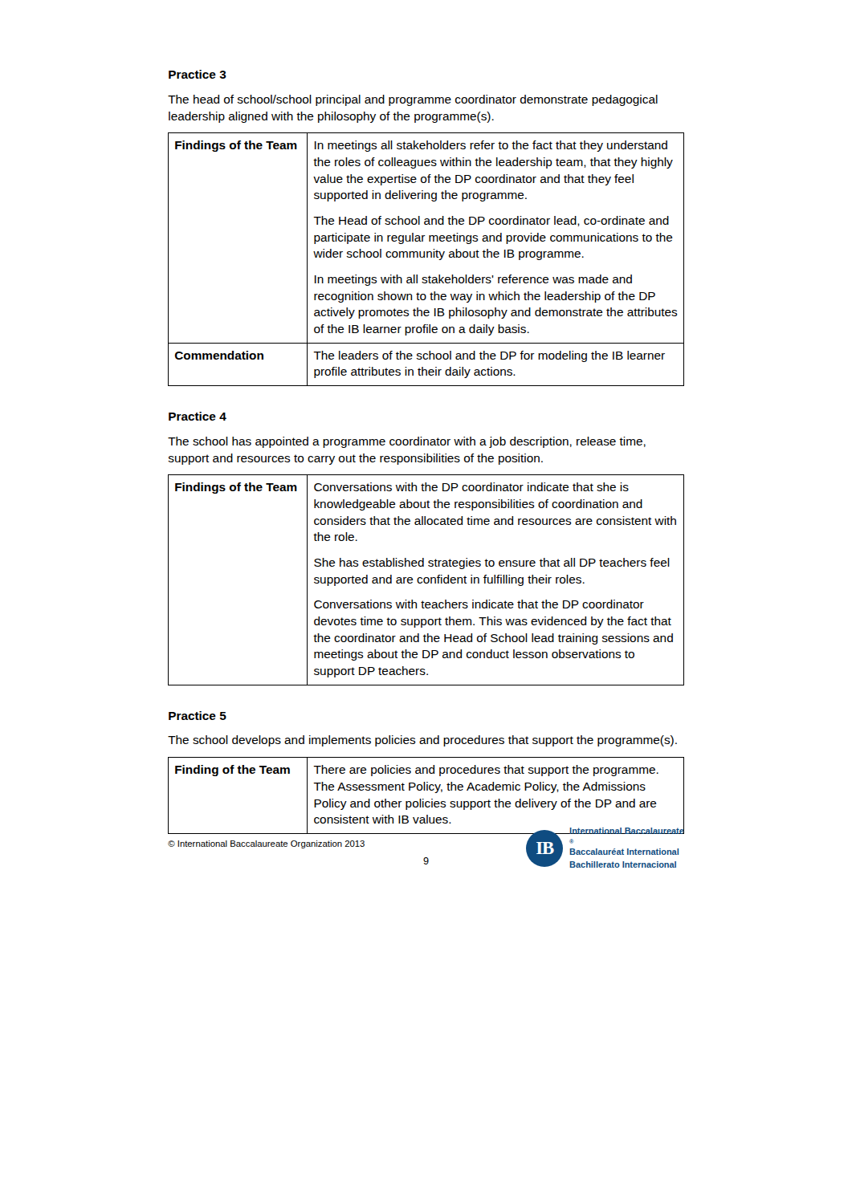Practice 3
The head of school/school principal and programme coordinator demonstrate pedagogical leadership aligned with the philosophy of the programme(s).
| Findings of the Team | In meetings all stakeholders refer to the fact that they understand the roles of colleagues within the leadership team, that they highly value the expertise of the DP coordinator and that they feel supported in delivering the programme. The Head of school and the DP coordinator lead, co-ordinate and participate in regular meetings and provide communications to the wider school community about the IB programme. In meetings with all stakeholders' reference was made and recognition shown to the way in which the leadership of the DP actively promotes the IB philosophy and demonstrate the attributes of the IB learner profile on a daily basis. |
| Commendation | The leaders of the school and the DP for modeling the IB learner profile attributes in their daily actions. |
Practice 4
The school has appointed a programme coordinator with a job description, release time, support and resources to carry out the responsibilities of the position.
| Findings of the Team | Conversations with the DP coordinator indicate that she is knowledgeable about the responsibilities of coordination and considers that the allocated time and resources are consistent with the role. She has established strategies to ensure that all DP teachers feel supported and are confident in fulfilling their roles. Conversations with teachers indicate that the DP coordinator devotes time to support them. This was evidenced by the fact that the coordinator and the Head of School lead training sessions and meetings about the DP and conduct lesson observations to support DP teachers. |
Practice 5
The school develops and implements policies and procedures that support the programme(s).
| Finding of the Team | There are policies and procedures that support the programme. The Assessment Policy, the Academic Policy, the Admissions Policy and other policies support the delivery of the DP and are consistent with IB values. |
© International Baccalaureate Organization 2013
9
IB
International Baccalaureate® Baccalauréat International Bachillerato Internacional